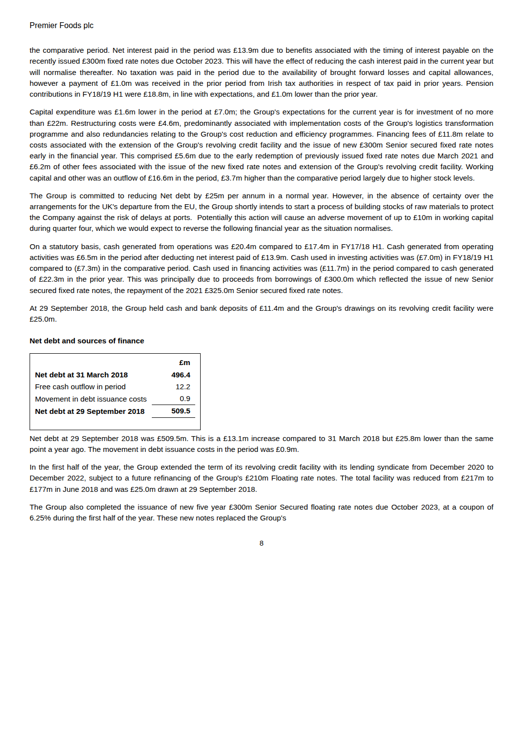Premier Foods plc
the comparative period. Net interest paid in the period was £13.9m due to benefits associated with the timing of interest payable on the recently issued £300m fixed rate notes due October 2023. This will have the effect of reducing the cash interest paid in the current year but will normalise thereafter. No taxation was paid in the period due to the availability of brought forward losses and capital allowances, however a payment of £1.0m was received in the prior period from Irish tax authorities in respect of tax paid in prior years. Pension contributions in FY18/19 H1 were £18.8m, in line with expectations, and £1.0m lower than the prior year.
Capital expenditure was £1.6m lower in the period at £7.0m; the Group's expectations for the current year is for investment of no more than £22m. Restructuring costs were £4.6m, predominantly associated with implementation costs of the Group's logistics transformation programme and also redundancies relating to the Group's cost reduction and efficiency programmes. Financing fees of £11.8m relate to costs associated with the extension of the Group's revolving credit facility and the issue of new £300m Senior secured fixed rate notes early in the financial year. This comprised £5.6m due to the early redemption of previously issued fixed rate notes due March 2021 and £6.2m of other fees associated with the issue of the new fixed rate notes and extension of the Group's revolving credit facility. Working capital and other was an outflow of £16.6m in the period, £3.7m higher than the comparative period largely due to higher stock levels.
The Group is committed to reducing Net debt by £25m per annum in a normal year. However, in the absence of certainty over the arrangements for the UK's departure from the EU, the Group shortly intends to start a process of building stocks of raw materials to protect the Company against the risk of delays at ports. Potentially this action will cause an adverse movement of up to £10m in working capital during quarter four, which we would expect to reverse the following financial year as the situation normalises.
On a statutory basis, cash generated from operations was £20.4m compared to £17.4m in FY17/18 H1. Cash generated from operating activities was £6.5m in the period after deducting net interest paid of £13.9m. Cash used in investing activities was (£7.0m) in FY18/19 H1 compared to (£7.3m) in the comparative period. Cash used in financing activities was (£11.7m) in the period compared to cash generated of £22.3m in the prior year. This was principally due to proceeds from borrowings of £300.0m which reflected the issue of new Senior secured fixed rate notes, the repayment of the 2021 £325.0m Senior secured fixed rate notes.
At 29 September 2018, the Group held cash and bank deposits of £11.4m and the Group's drawings on its revolving credit facility were £25.0m.
Net debt and sources of finance
| | £m |
| Net debt at 31 March 2018 | 496.4 |
| Free cash outflow in period | 12.2 |
| Movement in debt issuance costs | 0.9 |
| Net debt at 29 September 2018 | 509.5 |
Net debt at 29 September 2018 was £509.5m. This is a £13.1m increase compared to 31 March 2018 but £25.8m lower than the same point a year ago. The movement in debt issuance costs in the period was £0.9m.
In the first half of the year, the Group extended the term of its revolving credit facility with its lending syndicate from December 2020 to December 2022, subject to a future refinancing of the Group's £210m Floating rate notes. The total facility was reduced from £217m to £177m in June 2018 and was £25.0m drawn at 29 September 2018.
The Group also completed the issuance of new five year £300m Senior Secured floating rate notes due October 2023, at a coupon of 6.25% during the first half of the year. These new notes replaced the Group's
8